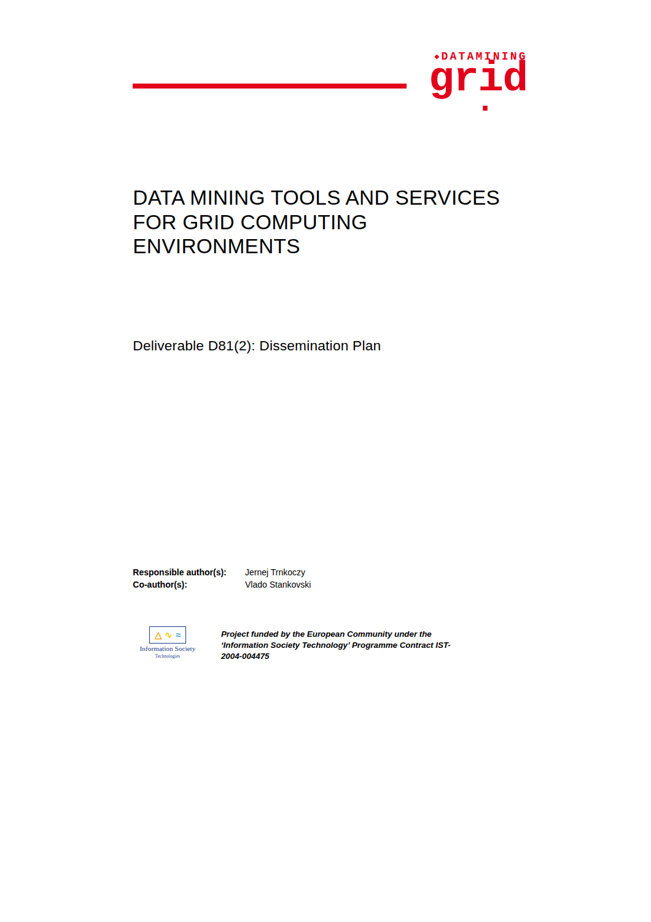◆DATAMINING
grid
.
DATA MINING TOOLS AND SERVICES
FOR GRID COMPUTING ENVIRONMENTS
Deliverable D81(2): Dissemination Plan
| Responsible author(s): | Jernej Trnkoczy |
| Co-author(s): | Vlado Stankovski |
△∿≈
Information Society Technologies
Project funded by the European Community under the
‘Information Society Technology’ Programme Contract IST-
2004-004475